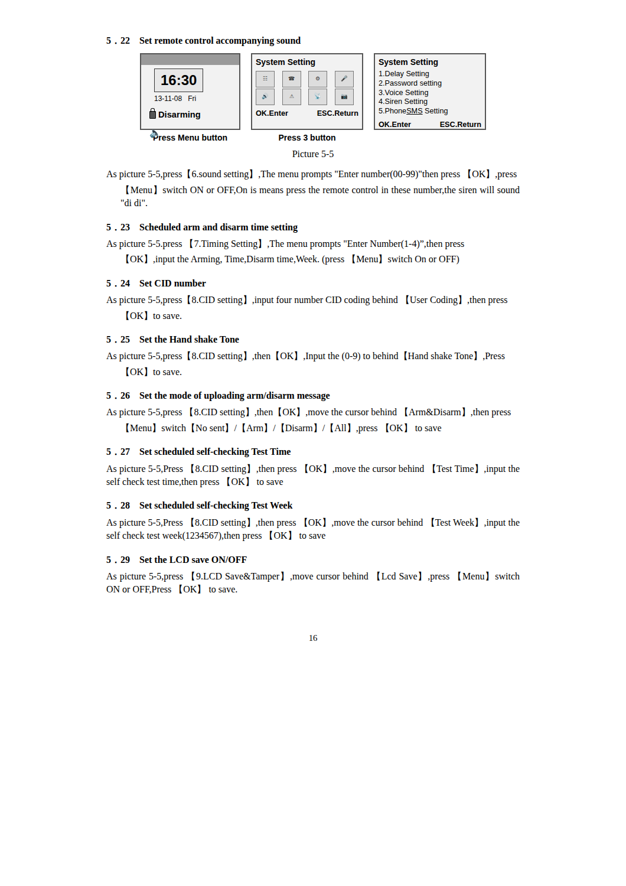5．22　Set remote control accompanying sound
16:30
13-11-08 Fri
Disarming
🔈
Press Menu button
System Setting
☷
☎
⚙
🎤
🔊
⚠
📡
📷
OK.Enter ESC.Return
Press 3 button
System Setting
1.Delay Setting
2.Password setting
3.Voice Setting
4.Siren Setting
5.PhoneSMS Setting
OK.Enter ESC.Return
Picture 5-5
As picture 5-5,press【6.sound setting】,The menu prompts "Enter number(00-99)"then press 【OK】,press
【Menu】switch ON or OFF,On is means press the remote control in these number,the siren will sound "di di".
5．23　Scheduled arm and disarm time setting
As picture 5-5.press 【7.Timing Setting】,The menu prompts "Enter Number(1-4)”,then press
【OK】,input the Arming, Time,Disarm time,Week. (press 【Menu】switch On or OFF)
5．24　Set CID number
As picture 5-5,press【8.CID setting】,input four number CID coding behind 【User Coding】,then press
【OK】to save.
5．25　Set the Hand shake Tone
As picture 5-5,press【8.CID setting】,then【OK】,Input the (0-9) to behind【Hand shake Tone】,Press
【OK】to save.
5．26　Set the mode of uploading arm/disarm message
As picture 5-5,press 【8.CID setting】,then【OK】,move the cursor behind 【Arm&Disarm】,then press
【Menu】switch【No sent】/【Arm】/【Disarm】/【All】,press 【OK】 to save
5．27　Set scheduled self-checking Test Time
As picture 5-5,Press 【8.CID setting】,then press 【OK】,move the cursor behind 【Test Time】,input the self check test time,then press 【OK】 to save
5．28　Set scheduled self-checking Test Week
As picture 5-5,Press 【8.CID setting】,then press 【OK】,move the cursor behind 【Test Week】,input the self check test week(1234567),then press 【OK】 to save
5．29　Set the LCD save ON/OFF
As picture 5-5,press 【9.LCD Save&Tamper】,move cursor behind 【Lcd Save】,press 【Menu】switch ON or OFF,Press 【OK】 to save.
16